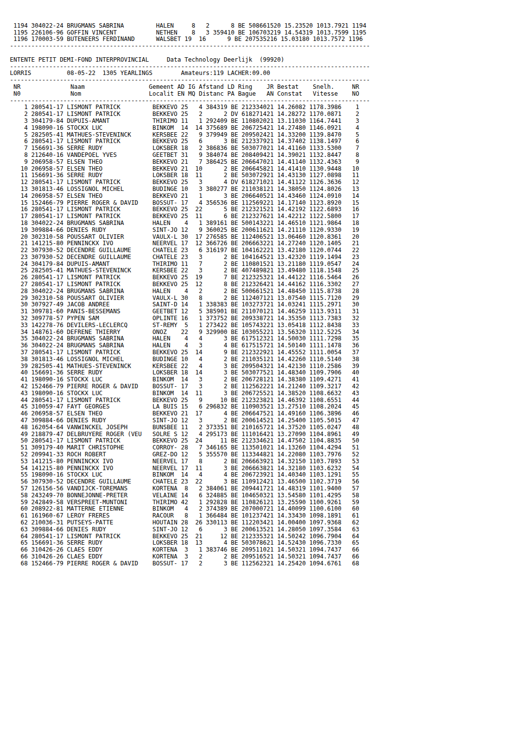1194 304022-24 BRUGMANS SABRINA         HALEN     8   2      8 BE 508661520 15.23520 1013.7921 1194
 1195 226106-96 GOFFIN VINCENT           NETHEN    8   3 359410 BE 106703219 14.54319 1013.7599 1195
 1196 170003-59 BUTENEERS FERDINAND      WALSBET 19  16      9 BE 207535216 15.03180 1013.7572 1196
-----------------------------------------------------------------------------------------------------

ENTENTE PETIT DEMI-FOND INTERPROVINCIAL     Data Technology Deerlijk  (99920)
-----------------------------------------------------------------------------------------------------
LORRIS          08-05-22  1305 YEARLINGS        Amateurs:119 LACHER:09.00
-----------------------------------------------------------------------------------------------------
 NR              Naam                  Gemeent AD IG Afstand LD Ring    JR Bestat    Snelh.     NR
 N0              Nom                   Localit EN MQ Distanc PA Bague   AN Constat   Vitesse    NO
-----------------------------------------------------------------------------------------------------
    1 280541-17 LISMONT PATRICK         BEKKEVO 25   4 384319 BE 212334021 14.26082 1178.3986    1
    2 280541-17 LISMONT PATRICK         BEKKEVO 25   2      2 DV 618271421 14.28272 1170.0871    2
    3 304179-84 DUPUIS-AMANT            THIRIMO 11   1 292409 BE 110802021 13.11030 1164.7441    3
    4 198090-16 STOCKX LUC              BINKOM  14  14 375689 BE 206725421 14.27480 1146.0921    4
    5 282505-41 MATHUES-STEVENINCK      KERSBEE 22   9 379949 BE 209502421 14.33200 1139.8470    5
    6 280541-17 LISMONT PATRICK         BEKKEVO 25   6      3 BE 212337921 14.37402 1138.1497    6
    7 156691-36 SERRE RUDY              LOKSBER 18   2 386836 BE 503077021 14.41160 1133.5300    7
    8 212640-16 VANDEPOEL YVES          GEETBET 31   9 384074 BE 208409421 14.39021 1132.8447    8
    9 206958-57 ELSEN THEO              BEKKEVO 21   7 386425 BE 206647021 14.41140 1132.4363    9
   10 206958-57 ELSEN THEO              BEKKEVO 21  10      2 BE 206645821 14.41410 1130.9448   10
   11 156691-36 SERRE RUDY              LOKSBER 18  11      2 BE 503072921 14.43130 1127.0898   11
   12 280541-17 LISMONT PATRICK         BEKKEVO 25   3      4 DV 618271021 14.41122 1126.3636   12
   13 301813-46 LOSSIGNOL MICHEL        BUDINGE 10   3 380277 BE 211038121 14.38050 1124.8026   13
   14 206958-57 ELSEN THEO              BEKKEVO 21   1      3 BE 206640521 14.43460 1124.0910   14
   15 152466-79 PIERRE ROGER & DAVID    BOSSUT- 17   4 356536 BE 112569221 14.17140 1123.8920   15
   16 280541-17 LISMONT PATRICK         BEKKEVO 25  22      5 BE 212321521 14.42192 1122.6893   16
   17 280541-17 LISMONT PATRICK         BEKKEVO 25  11      6 BE 212327621 14.42212 1122.5800   17
   18 304022-24 BRUGMANS SABRINA        HALEN    4   1 389161 BE 500143221 14.46510 1121.9864   18
   19 309884-66 DENIES RUDY             SINT-JO 12   9 360025 BE 200611621 14.21110 1120.9330   19
   20 302310-58 POUSSART OLIVIER        VAULX-L 30  17 276585 BE 112406521 13.06460 1120.8361   20
   21 141215-80 PENNINCKX IVO           NEERVEL 17  12 366726 BE 206663221 14.27240 1120.1405   21
   22 307930-52 DECENDRE GUILLAUME      CHATELE 23   6 316197 BE 104162221 13.42180 1120.0744   22
   23 307930-52 DECENDRE GUILLAUME      CHATELE 23   3      2 BE 104164521 13.42320 1119.1494   23
   24 304179-84 DUPUIS-AMANT            THIRIMO 11   7      2 BE 110801521 13.21180 1119.0547   24
   25 282505-41 MATHUES-STEVENINCK      KERSBEE 22   3      2 BE 407489821 13.49480 1118.1548   25
   26 280541-17 LISMONT PATRICK         BEKKEVO 25  19      7 BE 212325321 14.44122 1116.5464   26
   27 280541-17 LISMONT PATRICK         BEKKEVO 25  12      8 BE 212326421 14.44162 1116.3302   27
   28 304022-24 BRUGMANS SABRINA        HALEN    4   2      2 BE 500661521 14.48450 1115.8738   28
   29 302310-58 POUSSART OLIVIER        VAULX-L 30   8      2 BE 112407121 13.07540 1115.7120   29
   30 307927-49 JACOB ANDREE            SAINT-D 14   1 338383 BE 103273721 14.03241 1115.2971   30
   31 309781-60 PANIS-BESSEMANS         GEETBET 12   5 385901 BE 211070121 14.46259 1113.9311   31
   32 309778-57 PYPEN SAM               OPLINTE 16   1 373752 BE 209338721 14.35350 1113.7383   32
   33 142278-76 DEVILERS-LECLERCQ       ST-REMY  5   1 273422 BE 105743221 13.05418 1112.8438   33
   34 148761-60 DEFRENE THIERRY         ONOZ    22   9 329900 BE 103055221 13.56320 1112.5225   34
   35 304022-24 BRUGMANS SABRINA        HALEN    4   4      3 BE 617512321 14.50030 1111.7298   35
   36 304022-24 BRUGMANS SABRINA        HALEN    4   3      4 BE 617515721 14.50140 1111.1478   36
   37 280541-17 LISMONT PATRICK         BEKKEVO 25  14      9 BE 212322921 14.45552 1111.0054   37
   38 301813-46 LOSSIGNOL MICHEL        BUDINGE 10   4      2 BE 211035121 14.42260 1110.5140   38
   39 282505-41 MATHUES-STEVENINCK      KERSBEE 22   4      3 BE 209504321 14.42130 1110.2586   39
   40 156691-36 SERRE RUDY              LOKSBER 18  14      3 BE 503077521 14.48340 1109.7906   40
   41 198090-16 STOCKX LUC              BINKOM  14   3      2 BE 206728121 14.38380 1109.4271   41
   42 152466-79 PIERRE ROGER & DAVID    BOSSUT- 17   3      2 BE 112562221 14.21240 1109.3217   42
   43 198090-16 STOCKX LUC              BINKOM  14  11      3 BE 206725521 14.38520 1108.6632   43
   44 280541-17 LISMONT PATRICK         BEKKEVO 25   9     10 BE 212323821 14.46392 1108.6551   44
   45 310059-47 FAYT GEORGES            LA BUIS 15   6 296832 BE 110903521 13.27510 1108.2024   45
   46 206958-57 ELSEN THEO              BEKKEVO 21  17      4 BE 206647521 14.49160 1106.3896   46
   47 309884-66 DENIES RUDY             SINT-JO 12   3      2 BE 200614521 14.25400 1105.5015   47
   48 162054-64 VANWINCKEL JOSEPH       BUNSBEE 11   2 373351 BE 210165721 14.37520 1105.0247   48
   49 218879-47 DELBRUYERE ROGER (VEU   SOLRE S 12   4 295173 BE 111016421 13.27090 1104.8961   49
   50 280541-17 LISMONT PATRICK         BEKKEVO 25  24     11 BE 212334621 14.47502 1104.8835   50
   51 309179-40 MARIT CHRISTOPHE        CORROY- 28   7 346165 BE 113501021 14.13260 1104.4294   51
   52 209941-33 ROCH ROBERT             GREZ-DO 12   5 355570 BE 113344821 14.22080 1103.7976   52
   53 141215-80 PENNINCKX IVO           NEERVEL 17   8      2 BE 206663921 14.32150 1103.7893   53
   54 141215-80 PENNINCKX IVO           NEERVEL 17  11      3 BE 206663821 14.32180 1103.6232   54
   55 198090-16 STOCKX LUC              BINKOM  14   4      4 BE 206723921 14.40340 1103.1291   55
   56 307930-52 DECENDRE GUILLAUME      CHATELE 23  22      3 BE 110912421 13.46500 1102.3719   56
   57 126156-56 VANDIJCK-TOREMANS       KORTENA  8   2 384061 BE 209441721 14.48319 1101.9400   57
   58 243249-70 BONNEJONNE-PRETER       VELAINE 14   6 324885 BE 104650321 13.54580 1101.4295   58
   59 242849-58 VERSPREET-MUNTONI       THIRIMO 42   1 292828 BE 110826121 13.25590 1100.9261   59
   60 208922-81 MATTERNE ETIENNE        BINKOM   4   2 374389 BE 207000721 14.40099 1100.6100   60
   61 161960-67 LEROY FRERES            RACOUR   8   1 366484 BE 101237421 14.33430 1098.1891   61
   62 210036-31 PUTSEYS-PATTE           HOUTAIN 28  26 330113 BE 112203421 14.00400 1097.9368   62
   63 309884-66 DENIES RUDY             SINT-JO 12   6      3 BE 200613521 14.28050 1097.3584   63
   64 280541-17 LISMONT PATRICK         BEKKEVO 25  21     12 BE 212335321 14.50242 1096.7904   64
   65 156691-36 SERRE RUDY              LOKSBER 18  13      4 BE 503078621 14.52430 1096.7330   65
   66 310426-26 CLAES EDDY              KORTENA  3   1 383746 BE 209511021 14.50321 1094.7437   66
   66 310426-26 CLAES EDDY              KORTENA  3   2      2 BE 209516521 14.50321 1094.7437   66
   68 152466-79 PIERRE ROGER & DAVID    BOSSUT- 17   2      3 BE 112562321 14.25420 1094.6761   68